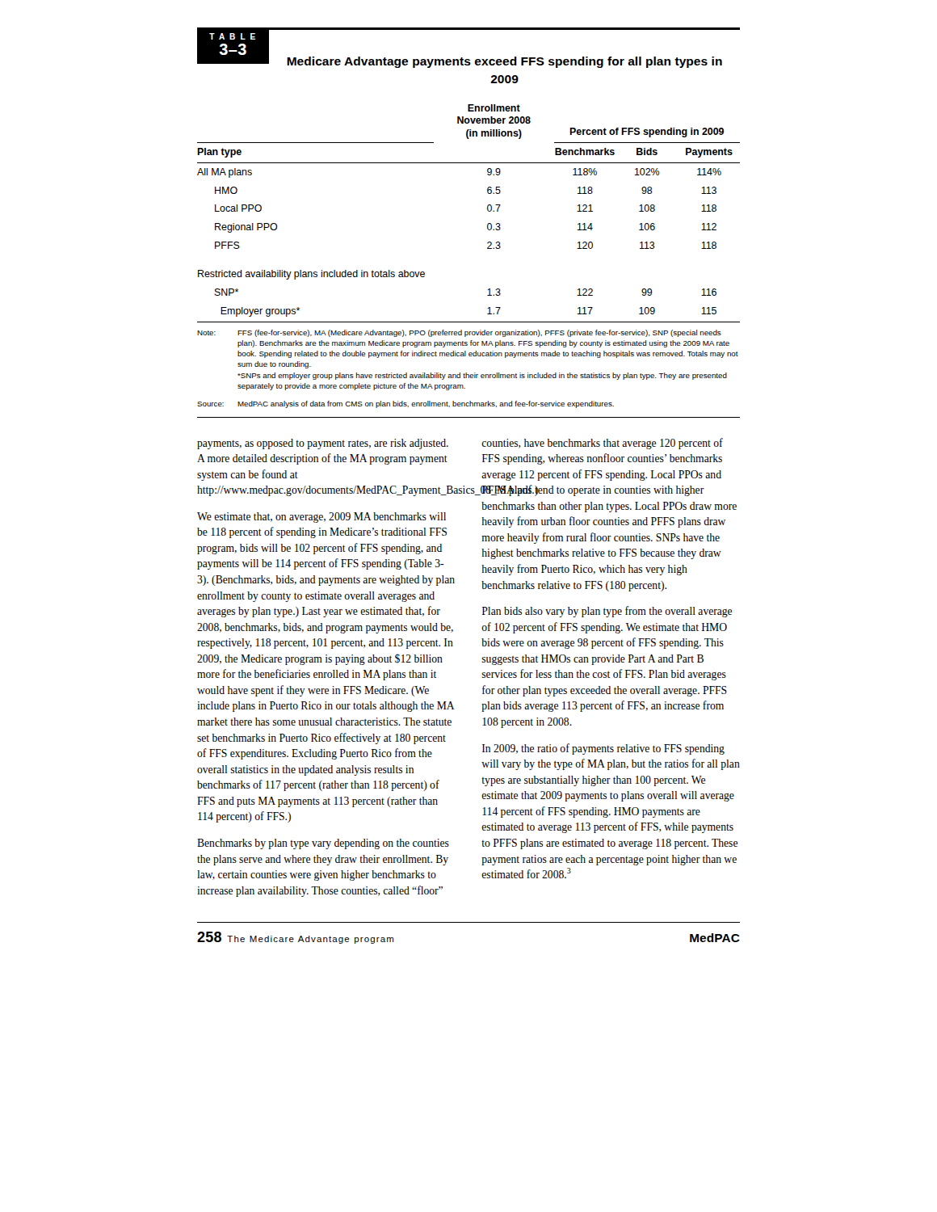T A B L E 3–3
Medicare Advantage payments exceed FFS spending for all plan types in 2009
| | Enrollment November 2008 (in millions) | Percent of FFS spending in 2009 |
| --- | --- | --- |
| Plan type | | Benchmarks | Bids | Payments |
| All MA plans | 9.9 | 118% | 102% | 114% |
| HMO | 6.5 | 118 | 98 | 113 |
| Local PPO | 0.7 | 121 | 108 | 118 |
| Regional PPO | 0.3 | 114 | 106 | 112 |
| PFFS | 2.3 | 120 | 113 | 118 |
| Restricted availability plans included in totals above | | | | |
| SNP* | 1.3 | 122 | 99 | 116 |
| Employer groups* | 1.7 | 117 | 109 | 115 |
Note:
FFS (fee-for-service), MA (Medicare Advantage), PPO (preferred provider organization), PFFS (private fee-for-service), SNP (special needs plan). Benchmarks are the maximum Medicare program payments for MA plans. FFS spending by county is estimated using the 2009 MA rate book. Spending related to the double payment for indirect medical education payments made to teaching hospitals was removed. Totals may not sum due to rounding.
*SNPs and employer group plans have restricted availability and their enrollment is included in the statistics by plan type. They are presented separately to provide a more complete picture of the MA program.
Source:
MedPAC analysis of data from CMS on plan bids, enrollment, benchmarks, and fee-for-service expenditures.
payments, as opposed to payment rates, are risk adjusted. A more detailed description of the MA program payment system can be found at http://www.medpac.gov/documents/MedPAC_Payment_Basics_08_MA.pdf.)
We estimate that, on average, 2009 MA benchmarks will be 118 percent of spending in Medicare’s traditional FFS program, bids will be 102 percent of FFS spending, and payments will be 114 percent of FFS spending (Table 3-3). (Benchmarks, bids, and payments are weighted by plan enrollment by county to estimate overall averages and averages by plan type.) Last year we estimated that, for 2008, benchmarks, bids, and program payments would be, respectively, 118 percent, 101 percent, and 113 percent. In 2009, the Medicare program is paying about $12 billion more for the beneficiaries enrolled in MA plans than it would have spent if they were in FFS Medicare. (We include plans in Puerto Rico in our totals although the MA market there has some unusual characteristics. The statute set benchmarks in Puerto Rico effectively at 180 percent of FFS expenditures. Excluding Puerto Rico from the overall statistics in the updated analysis results in benchmarks of 117 percent (rather than 118 percent) of FFS and puts MA payments at 113 percent (rather than 114 percent) of FFS.)
Benchmarks by plan type vary depending on the counties the plans serve and where they draw their enrollment. By law, certain counties were given higher benchmarks to increase plan availability. Those counties, called “floor” counties, have benchmarks that average 120 percent of FFS spending, whereas nonfloor counties’ benchmarks average 112 percent of FFS spending. Local PPOs and PFFS plans tend to operate in counties with higher benchmarks than other plan types. Local PPOs draw more heavily from urban floor counties and PFFS plans draw more heavily from rural floor counties. SNPs have the highest benchmarks relative to FFS because they draw heavily from Puerto Rico, which has very high benchmarks relative to FFS (180 percent).
Plan bids also vary by plan type from the overall average of 102 percent of FFS spending. We estimate that HMO bids were on average 98 percent of FFS spending. This suggests that HMOs can provide Part A and Part B services for less than the cost of FFS. Plan bid averages for other plan types exceeded the overall average. PFFS plan bids average 113 percent of FFS, an increase from 108 percent in 2008.
In 2009, the ratio of payments relative to FFS spending will vary by the type of MA plan, but the ratios for all plan types are substantially higher than 100 percent. We estimate that 2009 payments to plans overall will average 114 percent of FFS spending. HMO payments are estimated to average 113 percent of FFS, while payments to PFFS plans are estimated to average 118 percent. These payment ratios are each a percentage point higher than we estimated for 2008.3
258 The Medicare Advantage program
Med PAC